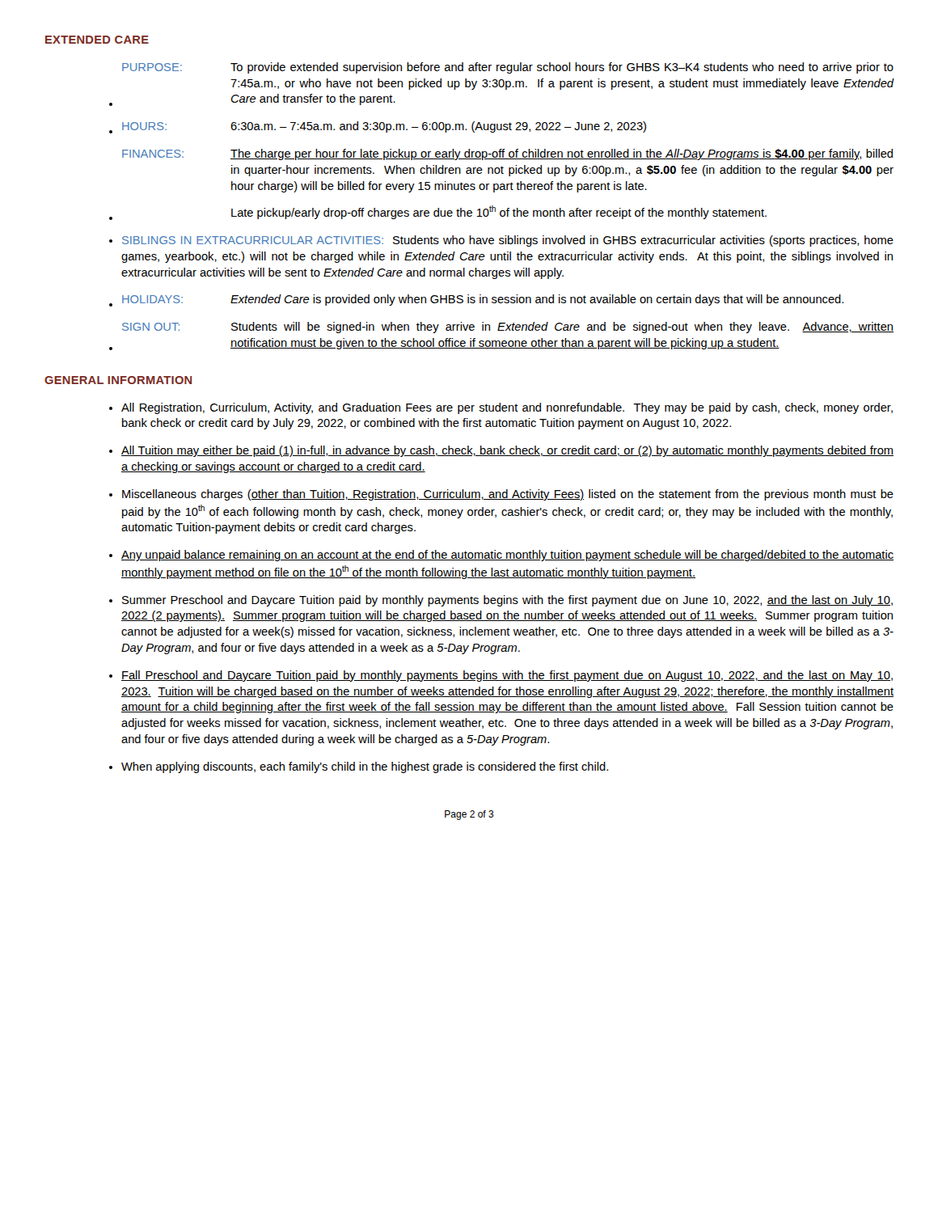EXTENDED CARE
| PURPOSE: | To provide extended supervision before and after regular school hours for GHBS K3–K4 students who need to arrive prior to 7:45a.m., or who have not been picked up by 3:30p.m. If a parent is present, a student must immediately leave Extended Care and transfer to the parent. |
| HOURS: | 6:30a.m. – 7:45a.m. and 3:30p.m. – 6:00p.m. (August 29, 2022 – June 2, 2023) |
| FINANCES: | The charge per hour for late pickup or early drop-off of children not enrolled in the All-Day Programs is $4.00 per family , billed in quarter-hour increments. When children are not picked up by 6:00p.m., a $5.00 fee (in addition to the regular $4.00 per hour charge) will be billed for every 15 minutes or part thereof the parent is late. Late pickup/early drop-off charges are due the 10 th of the month after receipt of the monthly statement. |
SIBLINGS IN EXTRACURRICULAR ACTIVITIES: Students who have siblings involved in GHBS extracurricular activities (sports practices, home games, yearbook, etc.) will not be charged while in Extended Care until the extracurricular activity ends. At this point, the siblings involved in extracurricular activities will be sent to Extended Care and normal charges will apply.
| HOLIDAYS: | Extended Care is provided only when GHBS is in session and is not available on certain days that will be announced. |
| SIGN OUT: | Students will be signed-in when they arrive in Extended Care and be signed-out when they leave. Advance, written notification must be given to the school office if someone other than a parent will be picking up a student. |
GENERAL INFORMATION
All Registration, Curriculum, Activity, and Graduation Fees are per student and nonrefundable. They may be paid by cash, check, money order, bank check or credit card by July 29, 2022, or combined with the first automatic Tuition payment on August 10, 2022.
All Tuition may either be paid (1) in-full, in advance by cash, check, bank check, or credit card; or (2) by automatic monthly payments debited from a checking or savings account or charged to a credit card.
Miscellaneous charges (other than Tuition, Registration, Curriculum, and Activity Fees) listed on the statement from the previous month must be paid by the 10th of each following month by cash, check, money order, cashier's check, or credit card; or, they may be included with the monthly, automatic Tuition-payment debits or credit card charges.
Any unpaid balance remaining on an account at the end of the automatic monthly tuition payment schedule will be charged/debited to the automatic monthly payment method on file on the 10th of the month following the last automatic monthly tuition payment.
Summer Preschool and Daycare Tuition paid by monthly payments begins with the first payment due on June 10, 2022, and the last on July 10, 2022 (2 payments). Summer program tuition will be charged based on the number of weeks attended out of 11 weeks. Summer program tuition cannot be adjusted for a week(s) missed for vacation, sickness, inclement weather, etc. One to three days attended in a week will be billed as a 3-Day Program, and four or five days attended in a week as a 5-Day Program.
Fall Preschool and Daycare Tuition paid by monthly payments begins with the first payment due on August 10, 2022, and the last on May 10, 2023. Tuition will be charged based on the number of weeks attended for those enrolling after August 29, 2022; therefore, the monthly installment amount for a child beginning after the first week of the fall session may be different than the amount listed above. Fall Session tuition cannot be adjusted for weeks missed for vacation, sickness, inclement weather, etc. One to three days attended in a week will be billed as a 3-Day Program, and four or five days attended during a week will be charged as a 5-Day Program.
When applying discounts, each family's child in the highest grade is considered the first child.
Page 2 of 3